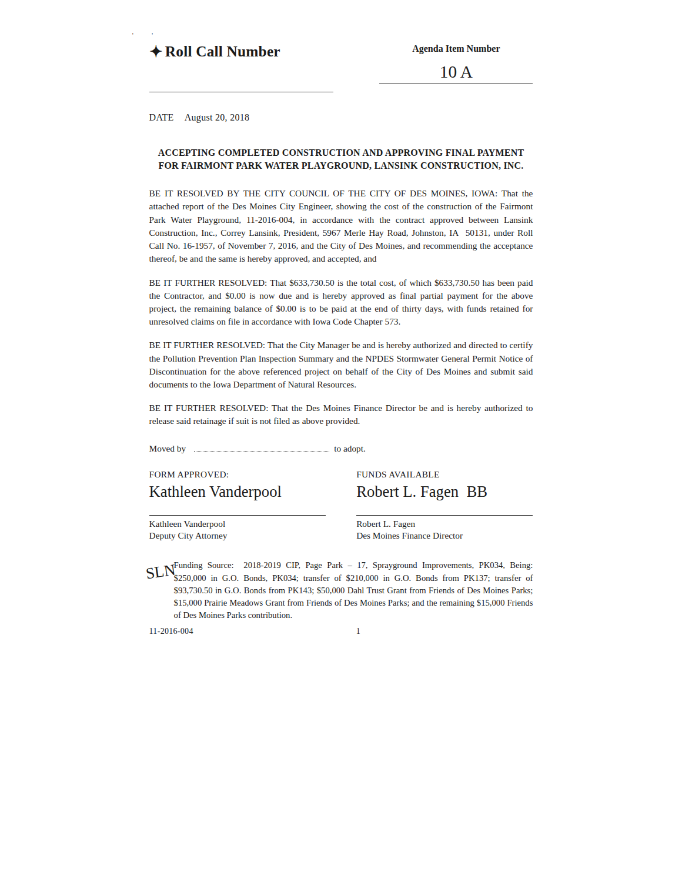' '
✦Roll Call Number
Agenda Item Number
10 A
DATEAugust 20, 2018
ACCEPTING COMPLETED CONSTRUCTION AND APPROVING FINAL PAYMENT
FOR FAIRMONT PARK WATER PLAYGROUND, LANSINK CONSTRUCTION, INC.
BE IT RESOLVED BY THE CITY COUNCIL OF THE CITY OF DES MOINES, IOWA: That the attached report of the Des Moines City Engineer, showing the cost of the construction of the Fairmont Park Water Playground, 11-2016-004, in accordance with the contract approved between Lansink Construction, Inc., Correy Lansink, President, 5967 Merle Hay Road, Johnston, IA 50131, under Roll Call No. 16-1957, of November 7, 2016, and the City of Des Moines, and recommending the acceptance thereof, be and the same is hereby approved, and accepted, and
BE IT FURTHER RESOLVED: That $633,730.50 is the total cost, of which $633,730.50 has been paid the Contractor, and $0.00 is now due and is hereby approved as final partial payment for the above project, the remaining balance of $0.00 is to be paid at the end of thirty days, with funds retained for unresolved claims on file in accordance with Iowa Code Chapter 573.
BE IT FURTHER RESOLVED: That the City Manager be and is hereby authorized and directed to certify the Pollution Prevention Plan Inspection Summary and the NPDES Stormwater General Permit Notice of Discontinuation for the above referenced project on behalf of the City of Des Moines and submit said documents to the Iowa Department of Natural Resources.
BE IT FURTHER RESOLVED: That the Des Moines Finance Director be and is hereby authorized to release said retainage if suit is not filed as above provided.
Moved by to adopt.
FORM APPROVED:
Kathleen Vanderpool
Kathleen Vanderpool
Deputy City Attorney
FUNDS AVAILABLE
Robert L. Fagen BB
Robert L. Fagen
Des Moines Finance Director
SLN
Funding Source: 2018-2019 CIP, Page Park – 17, Sprayground Improvements, PK034, Being: $250,000 in G.O. Bonds, PK034; transfer of $210,000 in G.O. Bonds from PK137; transfer of $93,730.50 in G.O. Bonds from PK143; $50,000 Dahl Trust Grant from Friends of Des Moines Parks; $15,000 Prairie Meadows Grant from Friends of Des Moines Parks; and the remaining $15,000 Friends of Des Moines Parks contribution.
11-2016-004
1